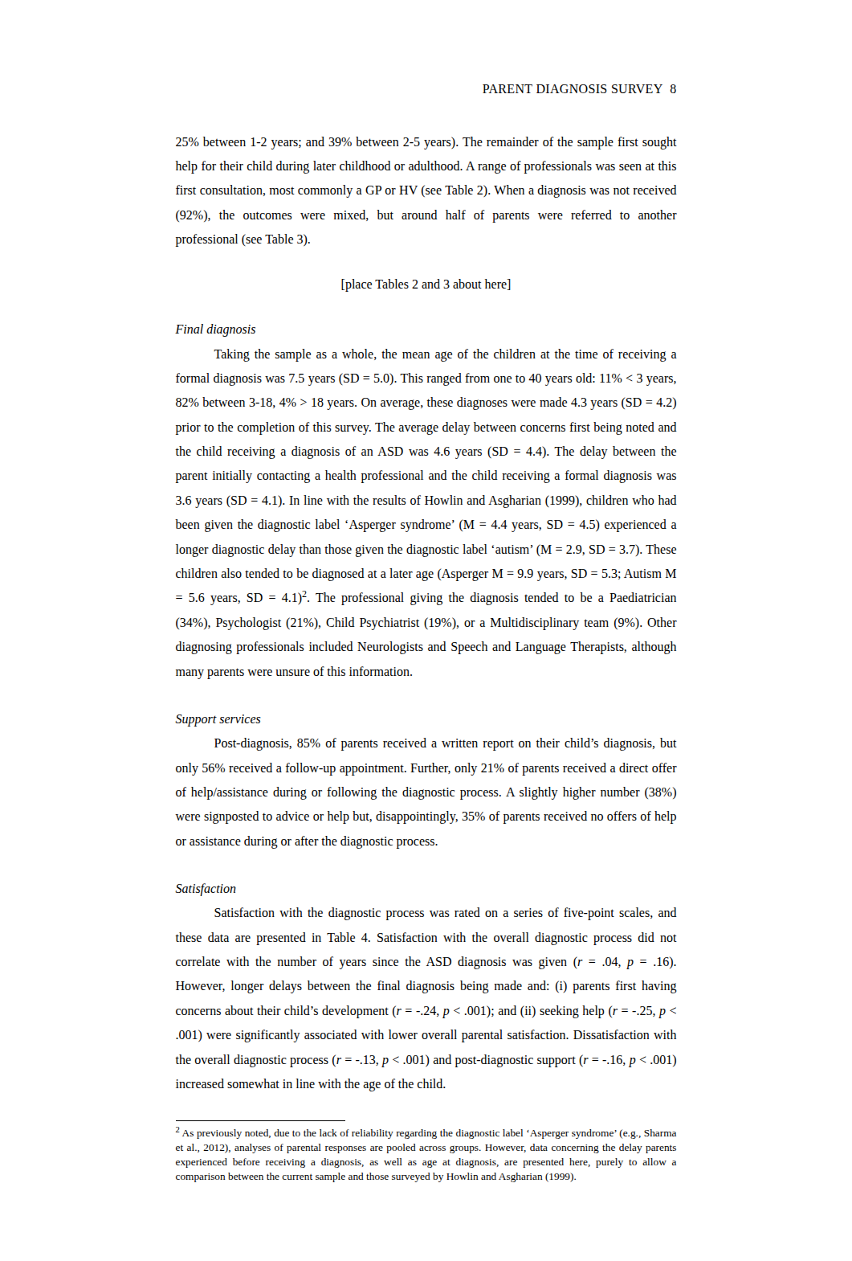PARENT DIAGNOSIS SURVEY 8
25% between 1-2 years; and 39% between 2-5 years). The remainder of the sample first sought help for their child during later childhood or adulthood. A range of professionals was seen at this first consultation, most commonly a GP or HV (see Table 2). When a diagnosis was not received (92%), the outcomes were mixed, but around half of parents were referred to another professional (see Table 3).
[place Tables 2 and 3 about here]
Final diagnosis
Taking the sample as a whole, the mean age of the children at the time of receiving a formal diagnosis was 7.5 years (SD = 5.0). This ranged from one to 40 years old: 11% < 3 years, 82% between 3-18, 4% > 18 years. On average, these diagnoses were made 4.3 years (SD = 4.2) prior to the completion of this survey. The average delay between concerns first being noted and the child receiving a diagnosis of an ASD was 4.6 years (SD = 4.4). The delay between the parent initially contacting a health professional and the child receiving a formal diagnosis was 3.6 years (SD = 4.1). In line with the results of Howlin and Asgharian (1999), children who had been given the diagnostic label ‘Asperger syndrome’ (M = 4.4 years, SD = 4.5) experienced a longer diagnostic delay than those given the diagnostic label ‘autism’ (M = 2.9, SD = 3.7). These children also tended to be diagnosed at a later age (Asperger M = 9.9 years, SD = 5.3; Autism M = 5.6 years, SD = 4.1)2. The professional giving the diagnosis tended to be a Paediatrician (34%), Psychologist (21%), Child Psychiatrist (19%), or a Multidisciplinary team (9%). Other diagnosing professionals included Neurologists and Speech and Language Therapists, although many parents were unsure of this information.
Support services
Post-diagnosis, 85% of parents received a written report on their child’s diagnosis, but only 56% received a follow-up appointment. Further, only 21% of parents received a direct offer of help/assistance during or following the diagnostic process. A slightly higher number (38%) were signposted to advice or help but, disappointingly, 35% of parents received no offers of help or assistance during or after the diagnostic process.
Satisfaction
Satisfaction with the diagnostic process was rated on a series of five-point scales, and these data are presented in Table 4. Satisfaction with the overall diagnostic process did not correlate with the number of years since the ASD diagnosis was given (r = .04, p = .16). However, longer delays between the final diagnosis being made and: (i) parents first having concerns about their child’s development (r = -.24, p < .001); and (ii) seeking help (r = -.25, p < .001) were significantly associated with lower overall parental satisfaction. Dissatisfaction with the overall diagnostic process (r = -.13, p < .001) and post-diagnostic support (r = -.16, p < .001) increased somewhat in line with the age of the child.
2 As previously noted, due to the lack of reliability regarding the diagnostic label ‘Asperger syndrome’ (e.g., Sharma et al., 2012), analyses of parental responses are pooled across groups. However, data concerning the delay parents experienced before receiving a diagnosis, as well as age at diagnosis, are presented here, purely to allow a comparison between the current sample and those surveyed by Howlin and Asgharian (1999).